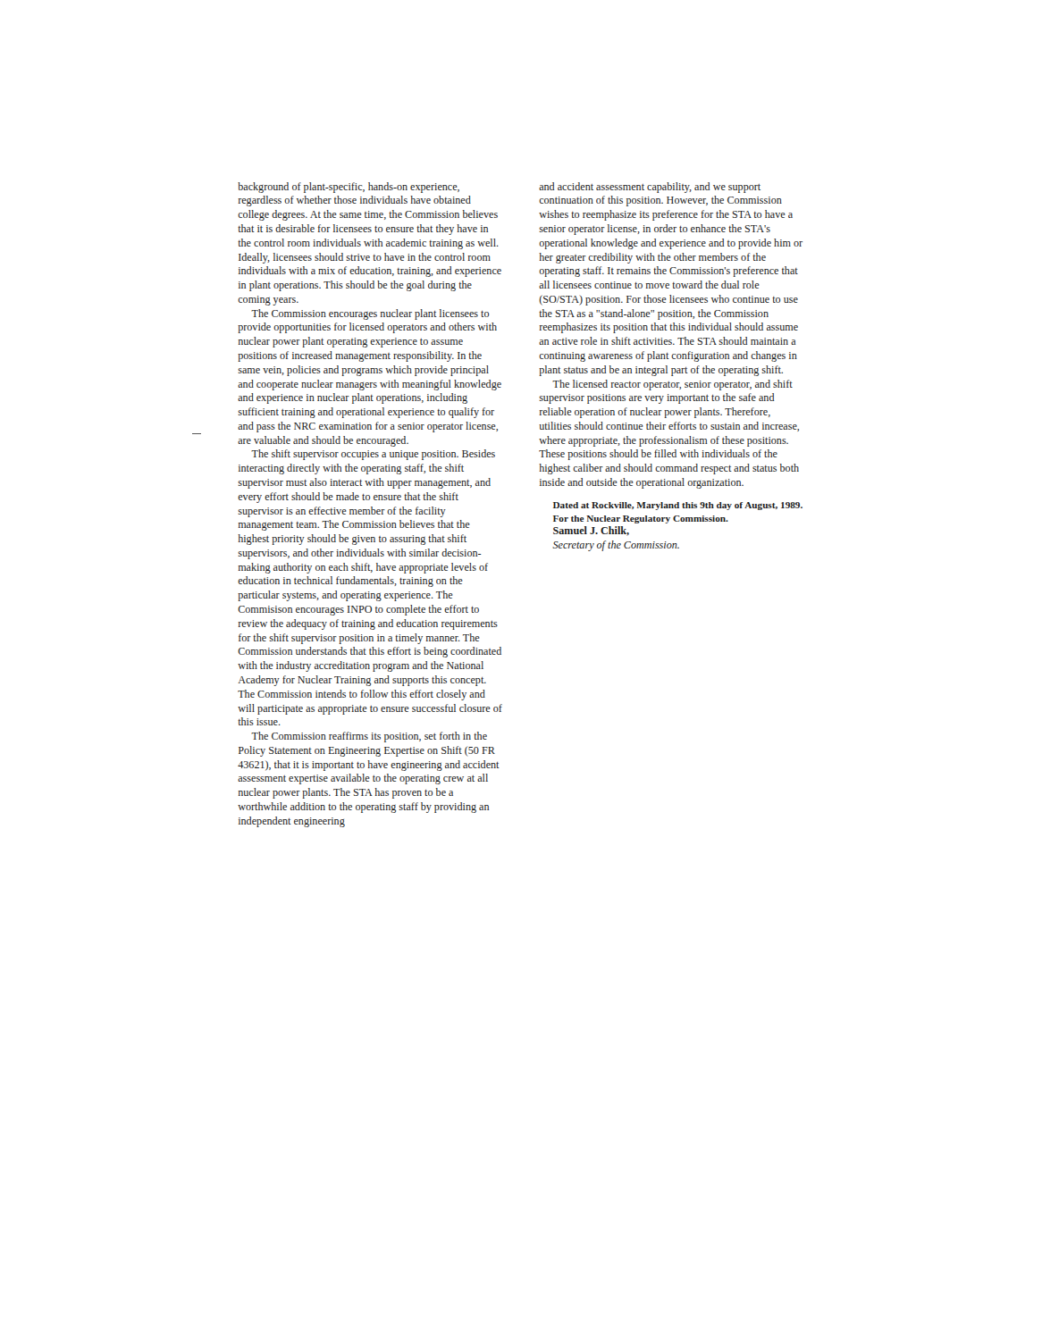background of plant-specific, hands-on experience, regardless of whether those individuals have obtained college degrees. At the same time, the Commission believes that it is desirable for licensees to ensure that they have in the control room individuals with academic training as well. Ideally, licensees should strive to have in the control room individuals with a mix of education, training, and experience in plant operations. This should be the goal during the coming years.
The Commission encourages nuclear plant licensees to provide opportunities for licensed operators and others with nuclear power plant operating experience to assume positions of increased management responsibility. In the same vein, policies and programs which provide principal and cooperate nuclear managers with meaningful knowledge and experience in nuclear plant operations, including sufficient training and operational experience to qualify for and pass the NRC examination for a senior operator license, are valuable and should be encouraged.
The shift supervisor occupies a unique position. Besides interacting directly with the operating staff, the shift supervisor must also interact with upper management, and every effort should be made to ensure that the shift supervisor is an effective member of the facility management team. The Commission believes that the highest priority should be given to assuring that shift supervisors, and other individuals with similar decision-making authority on each shift, have appropriate levels of education in technical fundamentals, training on the particular systems, and operating experience. The Commisison encourages INPO to complete the effort to review the adequacy of training and education requirements for the shift supervisor position in a timely manner. The Commission understands that this effort is being coordinated with the industry accreditation program and the National Academy for Nuclear Training and supports this concept. The Commission intends to follow this effort closely and will participate as appropriate to ensure successful closure of this issue.
The Commission reaffirms its position, set forth in the Policy Statement on Engineering Expertise on Shift (50 FR 43621), that it is important to have engineering and accident assessment expertise available to the operating crew at all nuclear power plants. The STA has proven to be a worthwhile addition to the operating staff by providing an independent engineering
and accident assessment capability, and we support continuation of this position. However, the Commission wishes to reemphasize its preference for the STA to have a senior operator license, in order to enhance the STA's operational knowledge and experience and to provide him or her greater credibility with the other members of the operating staff. It remains the Commission's preference that all licensees continue to move toward the dual role (SO/STA) position. For those licensees who continue to use the STA as a "stand-alone" position, the Commission reemphasizes its position that this individual should assume an active role in shift activities. The STA should maintain a continuing awareness of plant configuration and changes in plant status and be an integral part of the operating shift.
The licensed reactor operator, senior operator, and shift supervisor positions are very important to the safe and reliable operation of nuclear power plants. Therefore, utilities should continue their efforts to sustain and increase, where appropriate, the professionalism of these positions. These positions should be filled with individuals of the highest caliber and should command respect and status both inside and outside the operational organization.
Dated at Rockville, Maryland this 9th day of August, 1989.
For the Nuclear Regulatory Commission.
Samuel J. Chilk,
Secretary of the Commission.